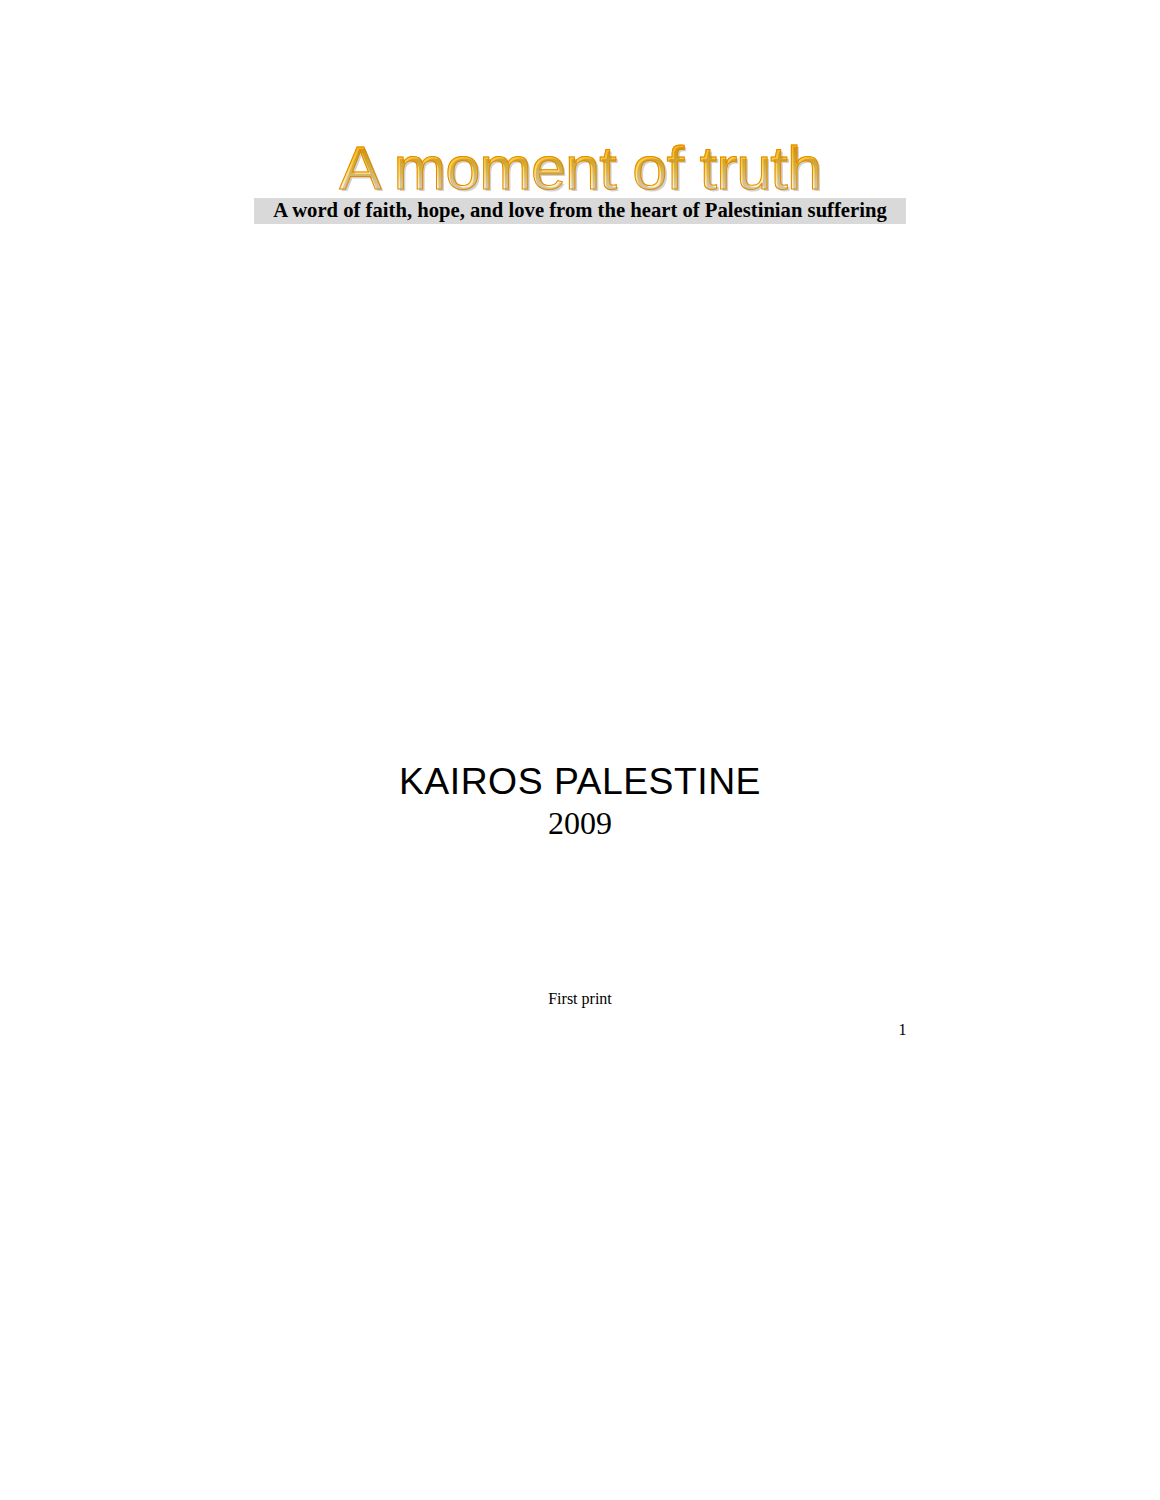A moment of truth
A word of faith, hope, and love from the heart of Palestinian suffering
KAIROS PALESTINE
2009
First print
1